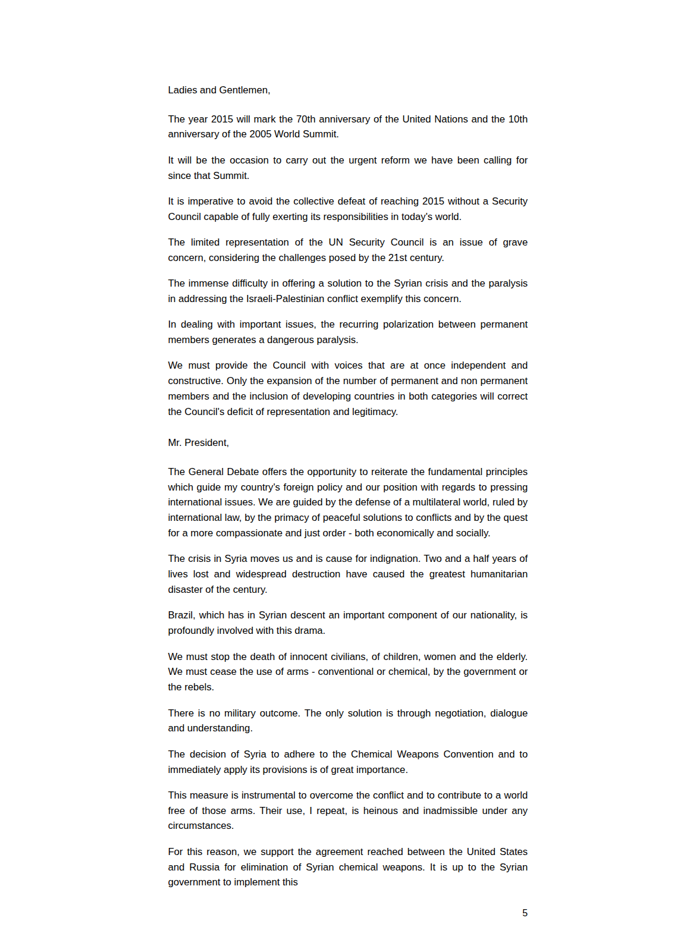Ladies and Gentlemen,
The year 2015 will mark the 70th anniversary of the United Nations and the 10th anniversary of the 2005 World Summit.
It will be the occasion to carry out the urgent reform we have been calling for since that Summit.
It is imperative to avoid the collective defeat of reaching 2015 without a Security Council capable of fully exerting its responsibilities in today's world.
The limited representation of the UN Security Council is an issue of grave concern, considering the challenges posed by the 21st century.
The immense difficulty in offering a solution to the Syrian crisis and the paralysis in addressing the Israeli-Palestinian conflict exemplify this concern.
In dealing with important issues, the recurring polarization between permanent members generates a dangerous paralysis.
We must provide the Council with voices that are at once independent and constructive. Only the expansion of the number of permanent and non permanent members and the inclusion of developing countries in both categories will correct the Council's deficit of representation and legitimacy.
Mr. President,
The General Debate offers the opportunity to reiterate the fundamental principles which guide my country's foreign policy and our position with regards to pressing international issues. We are guided by the defense of a multilateral world, ruled by international law, by the primacy of peaceful solutions to conflicts and by the quest for a more compassionate and just order - both economically and socially.
The crisis in Syria moves us and is cause for indignation. Two and a half years of lives lost and widespread destruction have caused the greatest humanitarian disaster of the century.
Brazil, which has in Syrian descent an important component of our nationality, is profoundly involved with this drama.
We must stop the death of innocent civilians, of children, women and the elderly. We must cease the use of arms - conventional or chemical, by the government or the rebels.
There is no military outcome. The only solution is through negotiation, dialogue and understanding.
The decision of Syria to adhere to the Chemical Weapons Convention and to immediately apply its provisions is of great importance.
This measure is instrumental to overcome the conflict and to contribute to a world free of those arms. Their use, I repeat, is heinous and inadmissible under any circumstances.
For this reason, we support the agreement reached between the United States and Russia for elimination of Syrian chemical weapons. It is up to the Syrian government to implement this
5